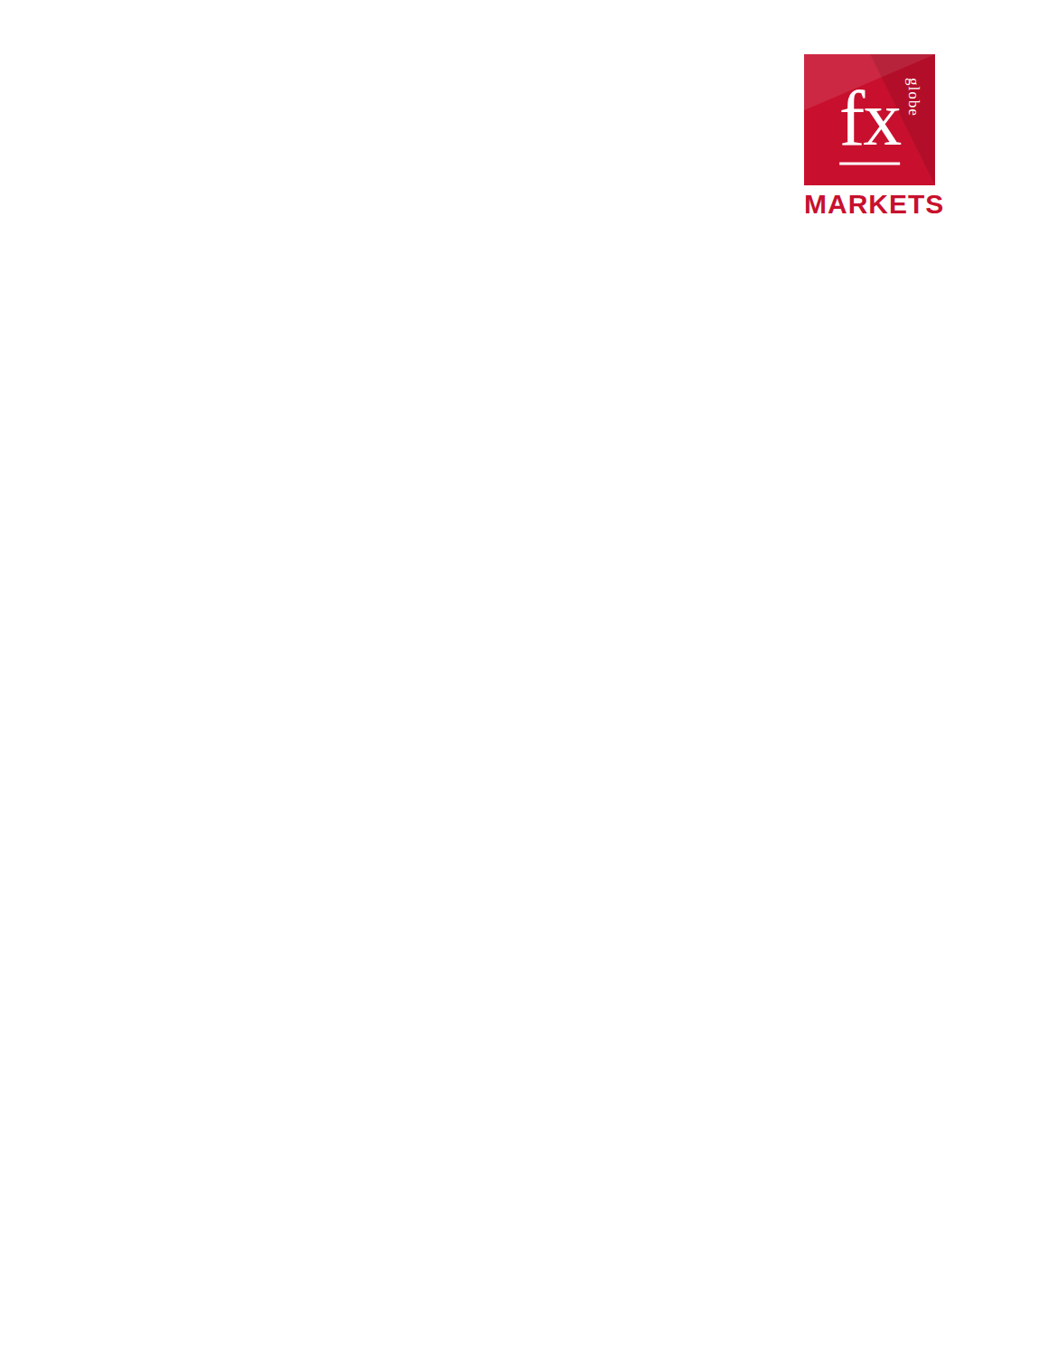globe fx
MARKETS